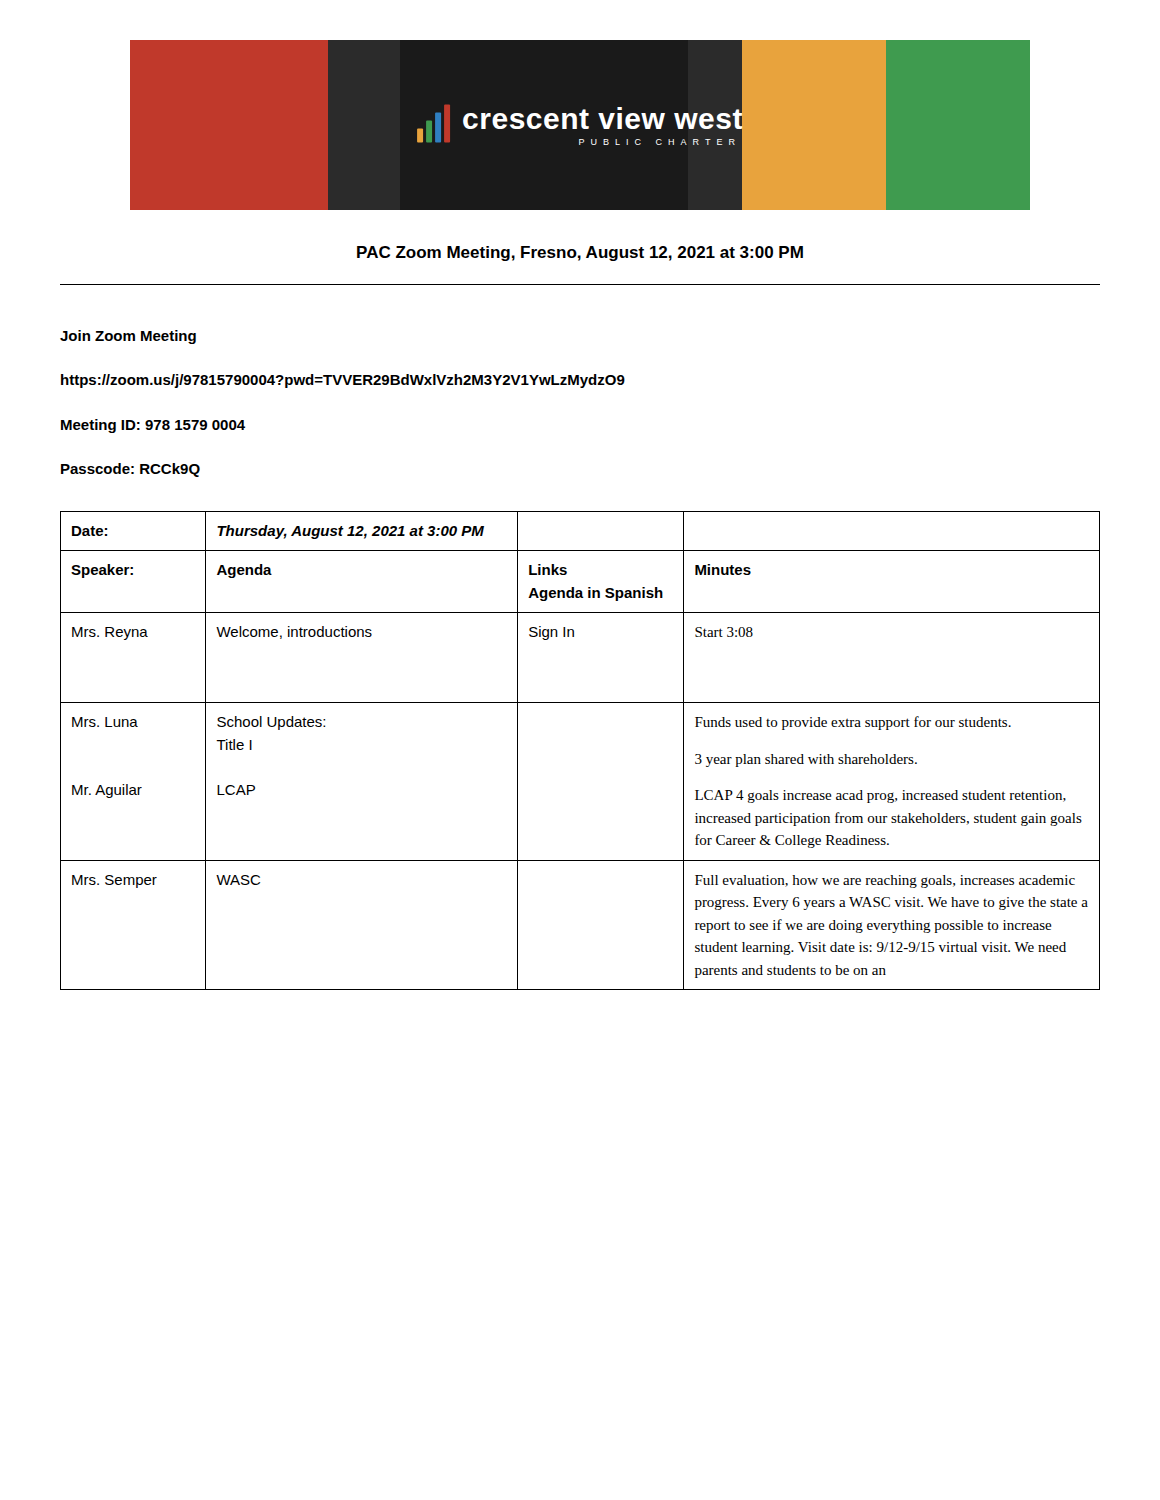crescent view west PUBLIC CHARTER
PAC Zoom Meeting, Fresno, August 12, 2021 at 3:00 PM
Join Zoom Meeting
https://zoom.us/j/97815790004?pwd=TVVER29BdWxlVzh2M3Y2V1YwLzMydzO9
Meeting ID: 978 1579 0004
Passcode: RCCk9Q
| Date: | Thursday, August 12, 2021 at 3:00 PM | | |
| Speaker: | Agenda | Links Agenda in Spanish | Minutes |
| Mrs. Reyna | Welcome, introductions | Sign In | Start 3:08 |
| Mrs. Luna Mr. Aguilar | School Updates: Title I LCAP | | Funds used to provide extra support for our students. 3 year plan shared with shareholders. LCAP 4 goals increase acad prog, increased student retention, increased participation from our stakeholders, student gain goals for Career & College Readiness. |
| Mrs. Semper | WASC | | Full evaluation, how we are reaching goals, increases academic progress. Every 6 years a WASC visit. We have to give the state a report to see if we are doing everything possible to increase student learning. Visit date is: 9/12-9/15 virtual visit. We need parents and students to be on an |